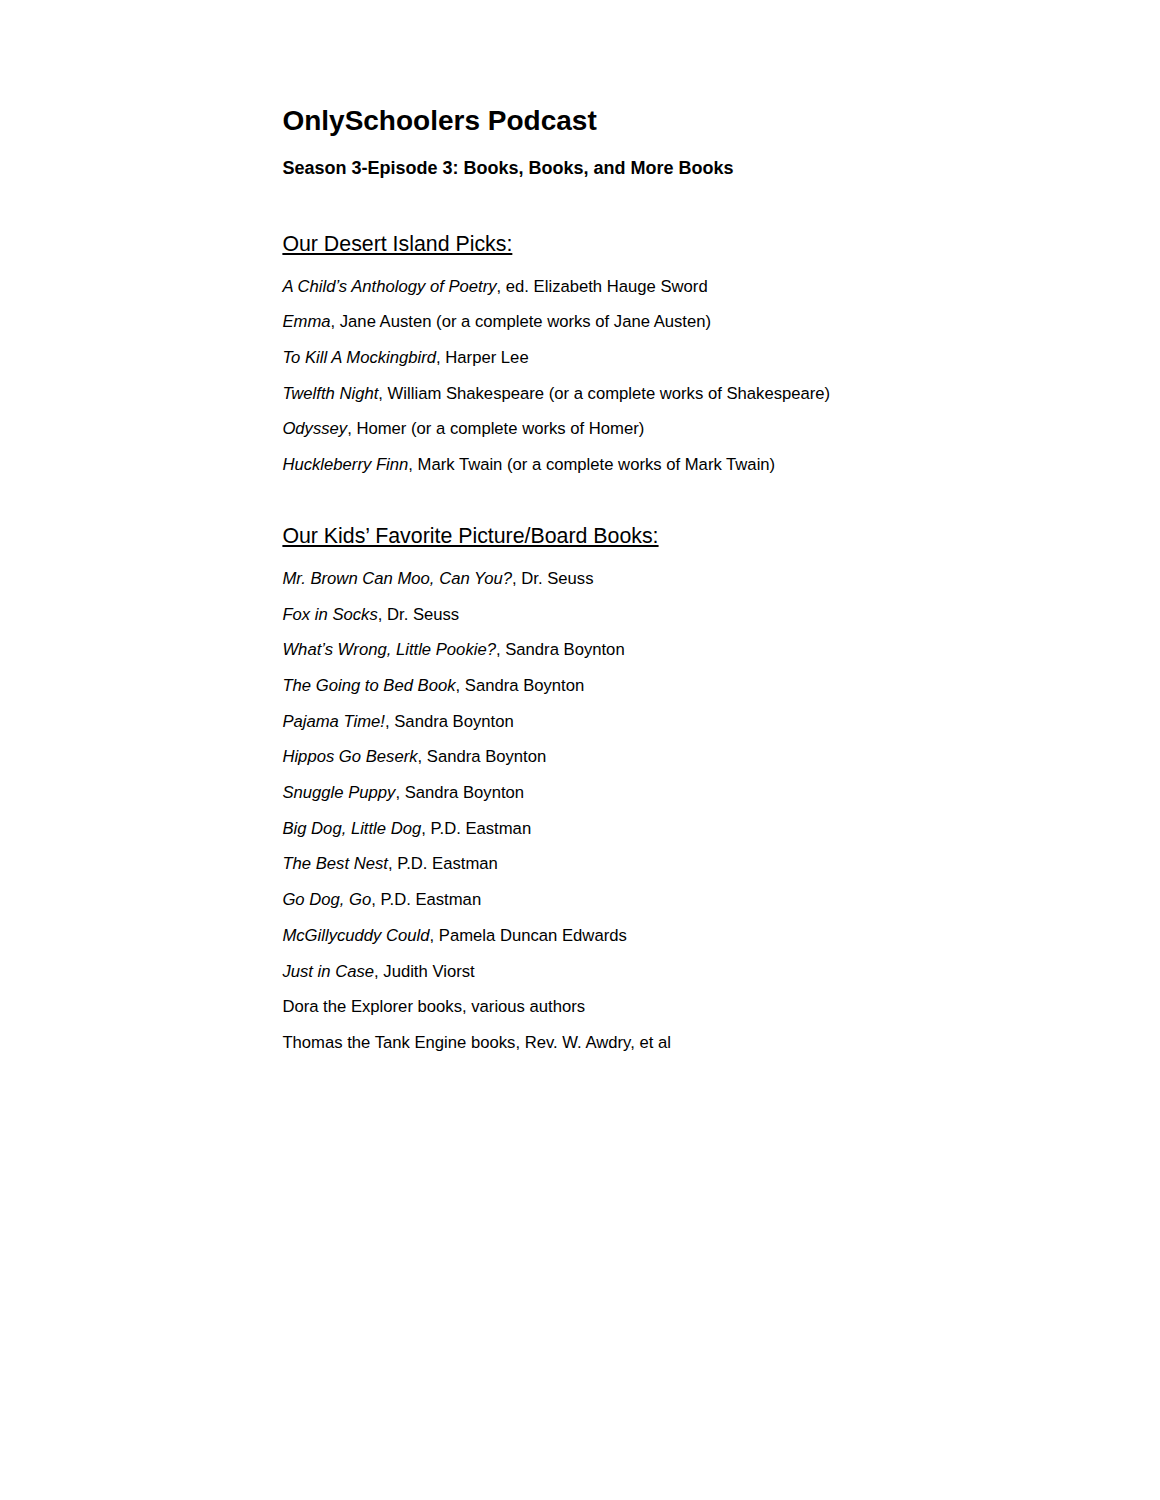OnlySchoolers Podcast
Season 3-Episode 3: Books, Books, and More Books
Our Desert Island Picks:
A Child’s Anthology of Poetry, ed. Elizabeth Hauge Sword
Emma, Jane Austen (or a complete works of Jane Austen)
To Kill A Mockingbird, Harper Lee
Twelfth Night, William Shakespeare (or a complete works of Shakespeare)
Odyssey, Homer (or a complete works of Homer)
Huckleberry Finn, Mark Twain (or a complete works of Mark Twain)
Our Kids’ Favorite Picture/Board Books:
Mr. Brown Can Moo, Can You?, Dr. Seuss
Fox in Socks, Dr. Seuss
What’s Wrong, Little Pookie?, Sandra Boynton
The Going to Bed Book, Sandra Boynton
Pajama Time!, Sandra Boynton
Hippos Go Beserk, Sandra Boynton
Snuggle Puppy, Sandra Boynton
Big Dog, Little Dog, P.D. Eastman
The Best Nest, P.D. Eastman
Go Dog, Go, P.D. Eastman
McGillycuddy Could, Pamela Duncan Edwards
Just in Case, Judith Viorst
Dora the Explorer books, various authors
Thomas the Tank Engine books, Rev. W. Awdry, et al